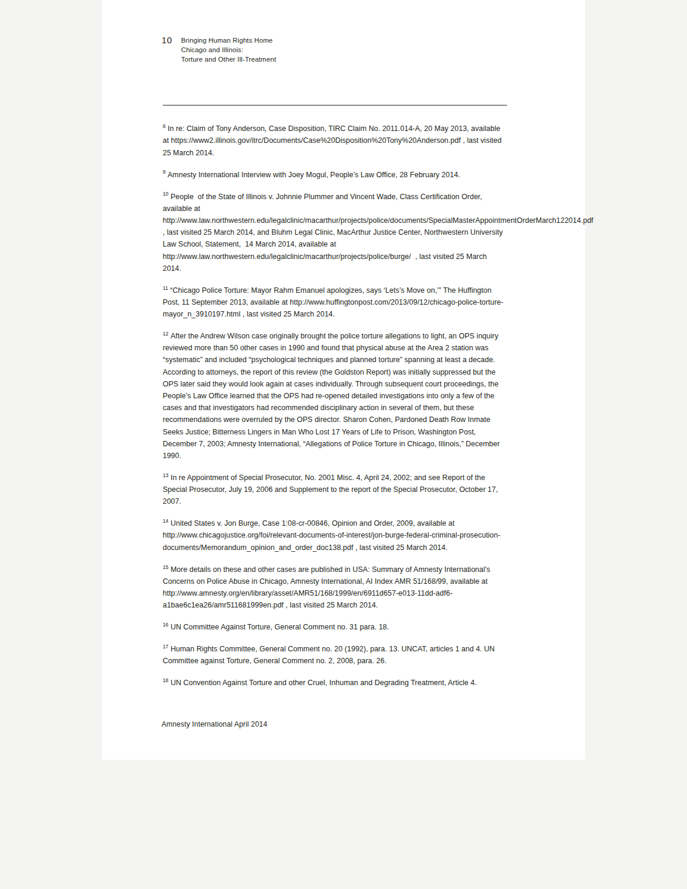10
Bringing Human Rights Home Chicago and Illinois: Torture and Other Ill-Treatment
8In re: Claim of Tony Anderson, Case Disposition, TIRC Claim No. 2011.014-A, 20 May 2013, available at https://www2.illinois.gov/itrc/Documents/Case%20Disposition%20Tony%20Anderson.pdf , last visited 25 March 2014.
9Amnesty International Interview with Joey Mogul, People’s Law Office, 28 February 2014.
10People of the State of Illinois v. Johnnie Plummer and Vincent Wade, Class Certification Order, available at http://www.law.northwestern.edu/legalclinic/macarthur/projects/police/documents/SpecialMasterAppointmentOrderMarch122014.pdf , last visited 25 March 2014, and Bluhm Legal Clinic, MacArthur Justice Center, Northwestern University Law School, Statement, 14 March 2014, available at http://www.law.northwestern.edu/legalclinic/macarthur/projects/police/burge/ , last visited 25 March 2014.
11“Chicago Police Torture: Mayor Rahm Emanuel apologizes, says ‘Lets’s Move on,’” The Huffington Post, 11 September 2013, available at http://www.huffingtonpost.com/2013/09/12/chicago-police-torture-mayor_n_3910197.html , last visited 25 March 2014.
12After the Andrew Wilson case originally brought the police torture allegations to light, an OPS inquiry reviewed more than 50 other cases in 1990 and found that physical abuse at the Area 2 station was “systematic” and included “psychological techniques and planned torture” spanning at least a decade. According to attorneys, the report of this review (the Goldston Report) was initially suppressed but the OPS later said they would look again at cases individually. Through subsequent court proceedings, the People’s Law Office learned that the OPS had re-opened detailed investigations into only a few of the cases and that investigators had recommended disciplinary action in several of them, but these recommendations were overruled by the OPS director. Sharon Cohen, Pardoned Death Row Inmate Seeks Justice; Bitterness Lingers in Man Who Lost 17 Years of Life to Prison, Washington Post, December 7, 2003; Amnesty International, “Allegations of Police Torture in Chicago, Illinois,” December 1990.
13In re Appointment of Special Prosecutor, No. 2001 Misc. 4, April 24, 2002; and see Report of the Special Prosecutor, July 19, 2006 and Supplement to the report of the Special Prosecutor, October 17, 2007.
14United States v. Jon Burge, Case 1:08-cr-00846, Opinion and Order, 2009, available at http://www.chicagojustice.org/foi/relevant-documents-of-interest/jon-burge-federal-criminal-prosecution-documents/Memorandum_opinion_and_order_doc138.pdf , last visited 25 March 2014.
15More details on these and other cases are published in USA: Summary of Amnesty International’s Concerns on Police Abuse in Chicago, Amnesty International, AI Index AMR 51/168/99, available at http://www.amnesty.org/en/library/asset/AMR51/168/1999/en/6911d657-e013-11dd-adf6-a1bae6c1ea26/amr511681999en.pdf , last visited 25 March 2014.
16UN Committee Against Torture, General Comment no. 31 para. 18.
17Human Rights Committee, General Comment no. 20 (1992), para. 13. UNCAT, articles 1 and 4. UN Committee against Torture, General Comment no. 2, 2008, para. 26.
18UN Convention Against Torture and other Cruel, Inhuman and Degrading Treatment, Article 4.
Amnesty International April 2014